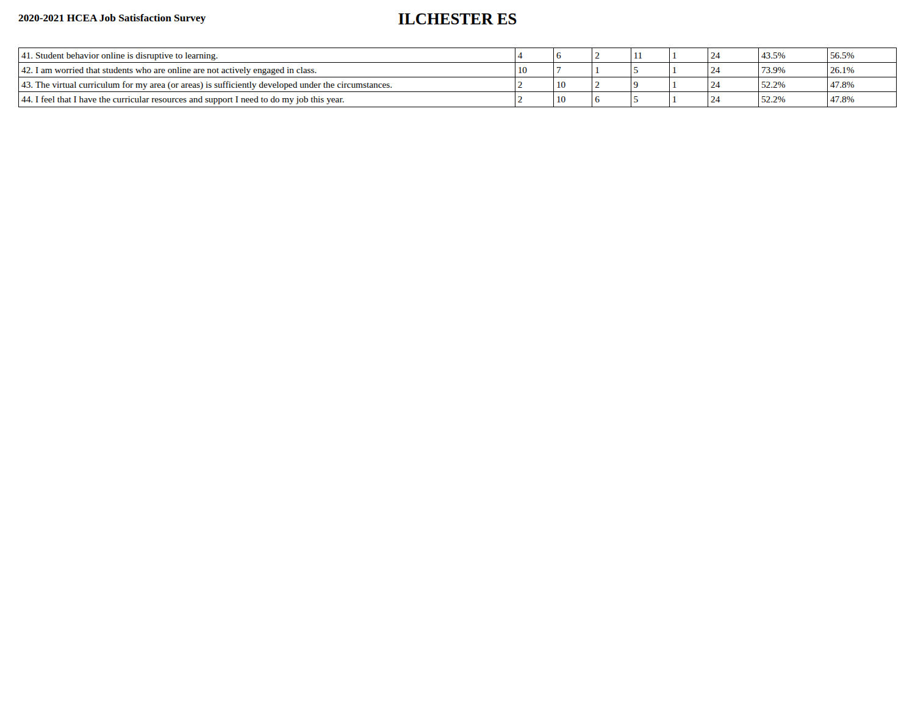2020-2021 HCEA Job Satisfaction Survey ILCHESTER ES
| 41. Student behavior online is disruptive to learning. | 4 | 6 | 2 | 11 | 1 | 24 | 43.5% | 56.5% |
| 42. I am worried that students who are online are not actively engaged in class. | 10 | 7 | 1 | 5 | 1 | 24 | 73.9% | 26.1% |
| 43. The virtual curriculum for my area (or areas) is sufficiently developed under the circumstances. | 2 | 10 | 2 | 9 | 1 | 24 | 52.2% | 47.8% |
| 44. I feel that I have the curricular resources and support I need to do my job this year. | 2 | 10 | 6 | 5 | 1 | 24 | 52.2% | 47.8% |